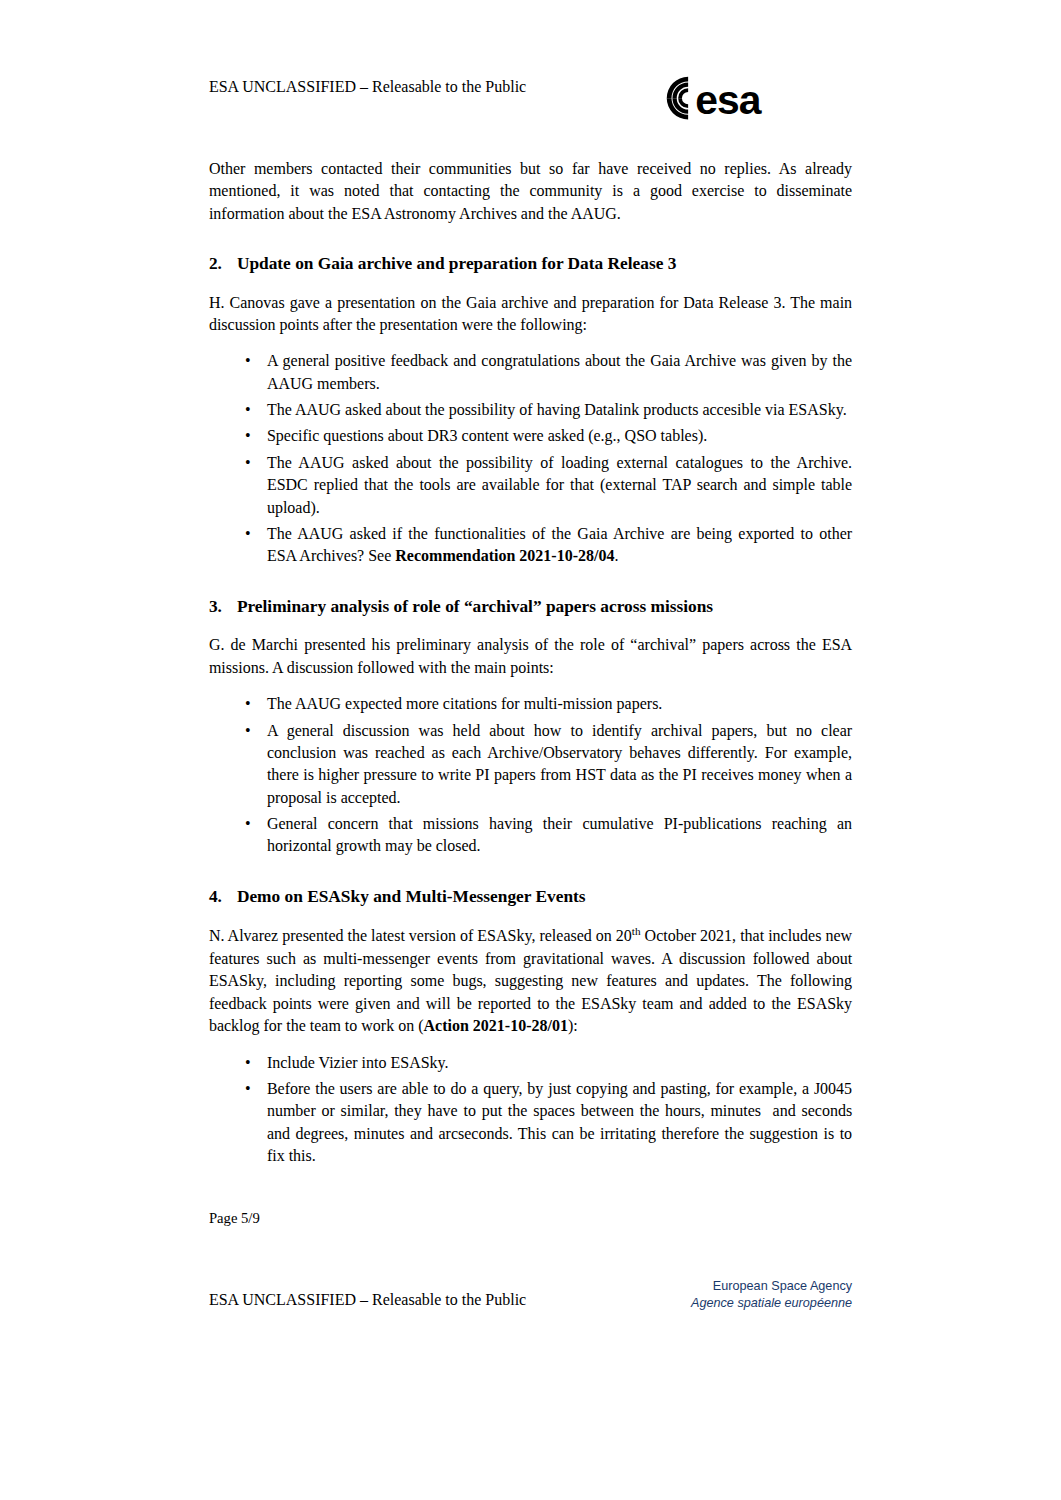ESA UNCLASSIFIED – Releasable to the Public
esa
Other members contacted their communities but so far have received no replies. As already mentioned, it was noted that contacting the community is a good exercise to disseminate information about the ESA Astronomy Archives and the AAUG.
2. Update on Gaia archive and preparation for Data Release 3
H. Canovas gave a presentation on the Gaia archive and preparation for Data Release 3. The main discussion points after the presentation were the following:
A general positive feedback and congratulations about the Gaia Archive was given by the AAUG members.
The AAUG asked about the possibility of having Datalink products accesible via ESASky.
Specific questions about DR3 content were asked (e.g., QSO tables).
The AAUG asked about the possibility of loading external catalogues to the Archive. ESDC replied that the tools are available for that (external TAP search and simple table upload).
The AAUG asked if the functionalities of the Gaia Archive are being exported to other ESA Archives? See Recommendation 2021-10-28/04.
3. Preliminary analysis of role of “archival” papers across missions
G. de Marchi presented his preliminary analysis of the role of “archival” papers across the ESA missions. A discussion followed with the main points:
The AAUG expected more citations for multi-mission papers.
A general discussion was held about how to identify archival papers, but no clear conclusion was reached as each Archive/Observatory behaves differently. For example, there is higher pressure to write PI papers from HST data as the PI receives money when a proposal is accepted.
General concern that missions having their cumulative PI-publications reaching an horizontal growth may be closed.
4. Demo on ESASky and Multi-Messenger Events
N. Alvarez presented the latest version of ESASky, released on 20th October 2021, that includes new features such as multi-messenger events from gravitational waves. A discussion followed about ESASky, including reporting some bugs, suggesting new features and updates. The following feedback points were given and will be reported to the ESASky team and added to the ESASky backlog for the team to work on (Action 2021-10-28/01):
Include Vizier into ESASky.
Before the users are able to do a query, by just copying and pasting, for example, a J0045 number or similar, they have to put the spaces between the hours, minutes and seconds and degrees, minutes and arcseconds. This can be irritating therefore the suggestion is to fix this.
Page 5/9
ESA UNCLASSIFIED – Releasable to the Public
European Space Agency
Agence spatiale européenne